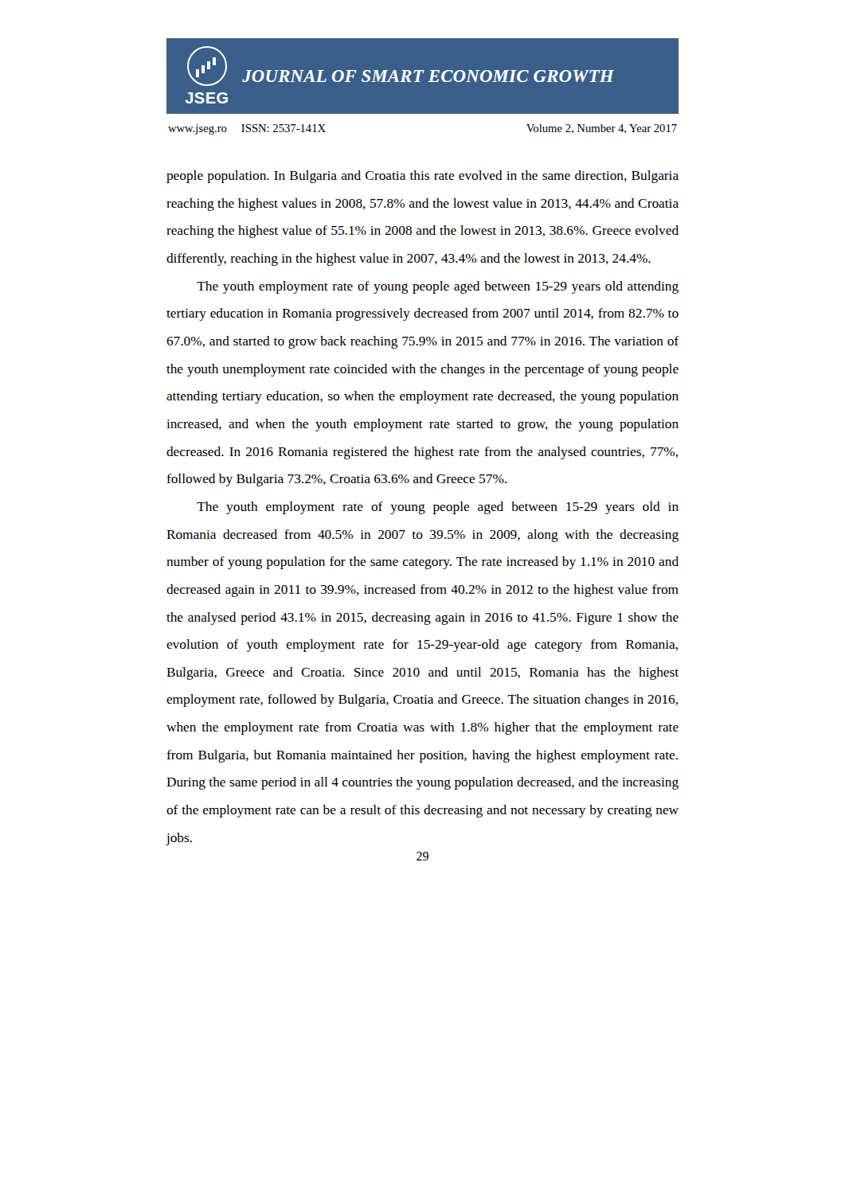JSEG
JOURNAL OF SMART ECONOMIC GROWTH
www.jseg.ro ISSN: 2537-141X
Volume 2, Number 4, Year 2017
people population. In Bulgaria and Croatia this rate evolved in the same direction, Bulgaria reaching the highest values in 2008, 57.8% and the lowest value in 2013, 44.4% and Croatia reaching the highest value of 55.1% in 2008 and the lowest in 2013, 38.6%. Greece evolved differently, reaching in the highest value in 2007, 43.4% and the lowest in 2013, 24.4%.
The youth employment rate of young people aged between 15-29 years old attending tertiary education in Romania progressively decreased from 2007 until 2014, from 82.7% to 67.0%, and started to grow back reaching 75.9% in 2015 and 77% in 2016. The variation of the youth unemployment rate coincided with the changes in the percentage of young people attending tertiary education, so when the employment rate decreased, the young population increased, and when the youth employment rate started to grow, the young population decreased. In 2016 Romania registered the highest rate from the analysed countries, 77%, followed by Bulgaria 73.2%, Croatia 63.6% and Greece 57%.
The youth employment rate of young people aged between 15-29 years old in Romania decreased from 40.5% in 2007 to 39.5% in 2009, along with the decreasing number of young population for the same category. The rate increased by 1.1% in 2010 and decreased again in 2011 to 39.9%, increased from 40.2% in 2012 to the highest value from the analysed period 43.1% in 2015, decreasing again in 2016 to 41.5%. Figure 1 show the evolution of youth employment rate for 15-29-year-old age category from Romania, Bulgaria, Greece and Croatia. Since 2010 and until 2015, Romania has the highest employment rate, followed by Bulgaria, Croatia and Greece. The situation changes in 2016, when the employment rate from Croatia was with 1.8% higher that the employment rate from Bulgaria, but Romania maintained her position, having the highest employment rate. During the same period in all 4 countries the young population decreased, and the increasing of the employment rate can be a result of this decreasing and not necessary by creating new jobs.
29